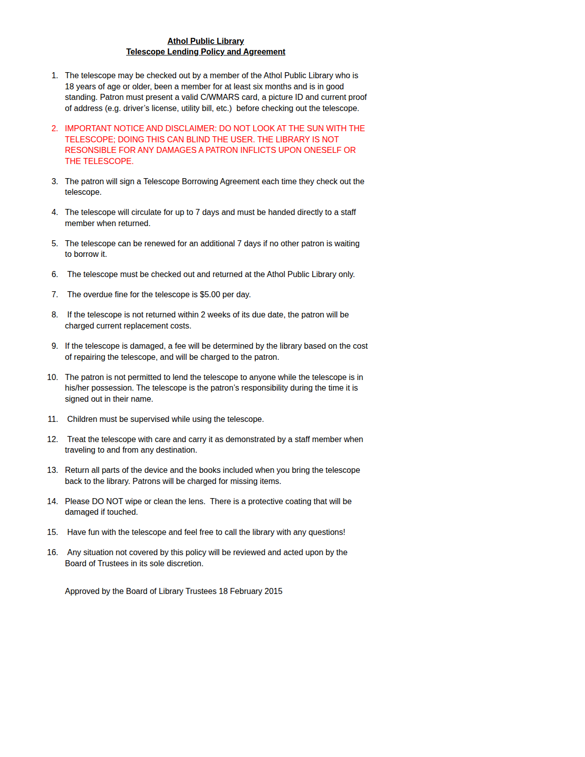Athol Public Library
Telescope Lending Policy and Agreement
The telescope may be checked out by a member of the Athol Public Library who is 18 years of age or older, been a member for at least six months and is in good standing. Patron must present a valid C/WMARS card, a picture ID and current proof of address (e.g. driver’s license, utility bill, etc.) before checking out the telescope.
Important notice and disclaimer: Do not look at the sun with the telescope; doing this can blind the user. The library is not resonsible for any damages a patron inflicts upon oneself or the telescope.
The patron will sign a Telescope Borrowing Agreement each time they check out the telescope.
The telescope will circulate for up to 7 days and must be handed directly to a staff member when returned.
The telescope can be renewed for an additional 7 days if no other patron is waiting to borrow it.
The telescope must be checked out and returned at the Athol Public Library only.
The overdue fine for the telescope is $5.00 per day.
If the telescope is not returned within 2 weeks of its due date, the patron will be charged current replacement costs.
If the telescope is damaged, a fee will be determined by the library based on the cost of repairing the telescope, and will be charged to the patron.
The patron is not permitted to lend the telescope to anyone while the telescope is in his/her possession. The telescope is the patron’s responsibility during the time it is signed out in their name.
Children must be supervised while using the telescope.
Treat the telescope with care and carry it as demonstrated by a staff member when traveling to and from any destination.
Return all parts of the device and the books included when you bring the telescope back to the library. Patrons will be charged for missing items.
Please DO NOT wipe or clean the lens. There is a protective coating that will be damaged if touched.
Have fun with the telescope and feel free to call the library with any questions!
Any situation not covered by this policy will be reviewed and acted upon by the Board of Trustees in its sole discretion.
Approved by the Board of Library Trustees 18 February 2015